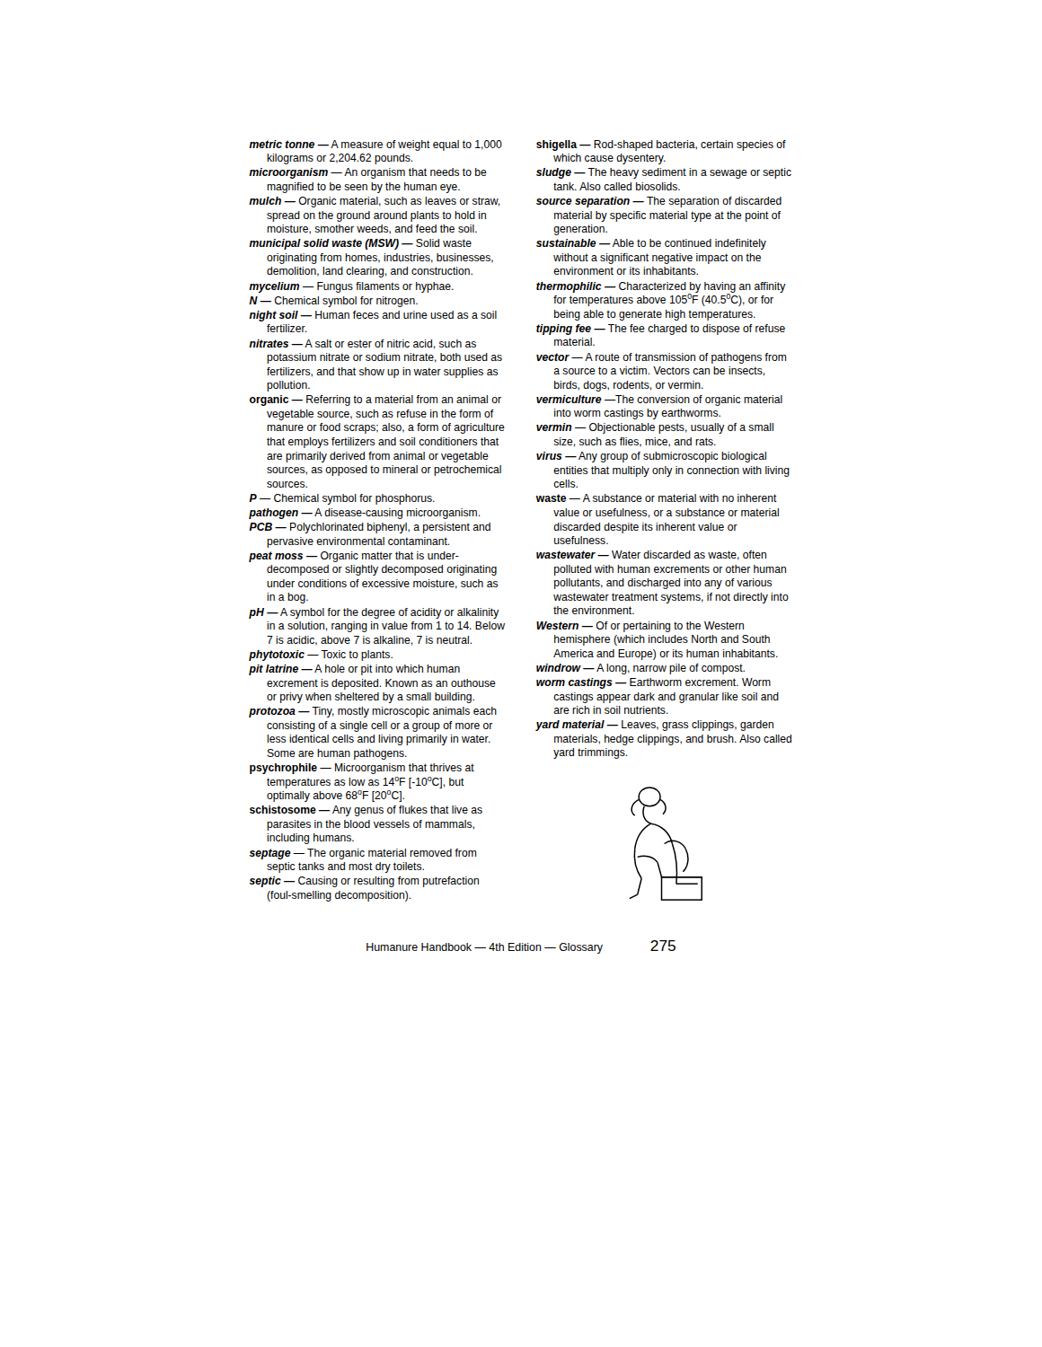metric tonne — A measure of weight equal to 1,000 kilograms or 2,204.62 pounds.
microorganism — An organism that needs to be magnified to be seen by the human eye.
mulch — Organic material, such as leaves or straw, spread on the ground around plants to hold in moisture, smother weeds, and feed the soil.
municipal solid waste (MSW) — Solid waste originating from homes, industries, businesses, demolition, land clearing, and construction.
mycelium — Fungus filaments or hyphae.
N — Chemical symbol for nitrogen.
night soil — Human feces and urine used as a soil fertilizer.
nitrates — A salt or ester of nitric acid, such as potassium nitrate or sodium nitrate, both used as fertilizers, and that show up in water supplies as pollution.
organic — Referring to a material from an animal or vegetable source, such as refuse in the form of manure or food scraps; also, a form of agriculture that employs fertilizers and soil conditioners that are primarily derived from animal or vegetable sources, as opposed to mineral or petrochemical sources.
P — Chemical symbol for phosphorus.
pathogen — A disease-causing microorganism.
PCB — Polychlorinated biphenyl, a persistent and pervasive environmental contaminant.
peat moss — Organic matter that is under-decomposed or slightly decomposed originating under conditions of excessive moisture, such as in a bog.
pH — A symbol for the degree of acidity or alkalinity in a solution, ranging in value from 1 to 14. Below 7 is acidic, above 7 is alkaline, 7 is neutral.
phytotoxic — Toxic to plants.
pit latrine — A hole or pit into which human excrement is deposited. Known as an outhouse or privy when sheltered by a small building.
protozoa — Tiny, mostly microscopic animals each consisting of a single cell or a group of more or less identical cells and living primarily in water. Some are human pathogens.
psychrophile — Microorganism that thrives at temperatures as low as 14oF [-10oC], but optimally above 68oF [20oC].
schistosome — Any genus of flukes that live as parasites in the blood vessels of mammals, including humans.
septage — The organic material removed from septic tanks and most dry toilets.
septic — Causing or resulting from putrefaction (foul-smelling decomposition).
shigella — Rod-shaped bacteria, certain species of which cause dysentery.
sludge — The heavy sediment in a sewage or septic tank. Also called biosolids.
source separation — The separation of discarded material by specific material type at the point of generation.
sustainable — Able to be continued indefinitely without a significant negative impact on the environment or its inhabitants.
thermophilic — Characterized by having an affinity for temperatures above 1050F (40.50C), or for being able to generate high temperatures.
tipping fee — The fee charged to dispose of refuse material.
vector — A route of transmission of pathogens from a source to a victim. Vectors can be insects, birds, dogs, rodents, or vermin.
vermiculture —The conversion of organic material into worm castings by earthworms.
vermin — Objectionable pests, usually of a small size, such as flies, mice, and rats.
virus — Any group of submicroscopic biological entities that multiply only in connection with living cells.
waste — A substance or material with no inherent value or usefulness, or a substance or material discarded despite its inherent value or usefulness.
wastewater — Water discarded as waste, often polluted with human excrements or other human pollutants, and discharged into any of various wastewater treatment systems, if not directly into the environment.
Western — Of or pertaining to the Western hemisphere (which includes North and South America and Europe) or its human inhabitants.
windrow — A long, narrow pile of compost.
worm castings — Earthworm excrement. Worm castings appear dark and granular like soil and are rich in soil nutrients.
yard material — Leaves, grass clippings, garden materials, hedge clippings, and brush. Also called yard trimmings.
Humanure Handbook — 4th Edition — Glossary 275